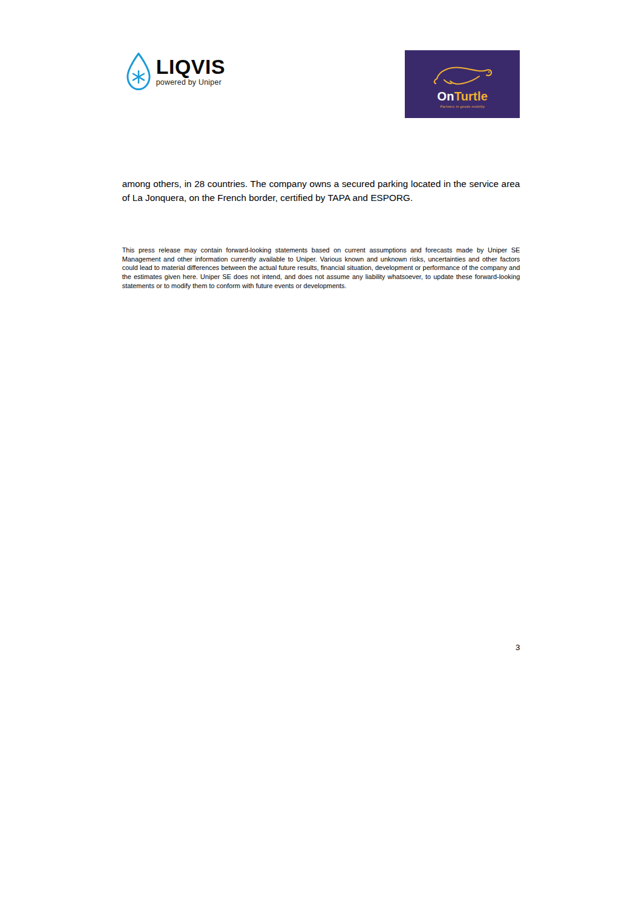LIQVIS
powered by Uniper
On Turtle
Partners in goods mobility
among others, in 28 countries. The company owns a secured parking located in the service area of La Jonquera, on the French border, certified by TAPA and ESPORG.
This press release may contain forward-looking statements based on current assumptions and forecasts made by Uniper SE Management and other information currently available to Uniper. Various known and unknown risks, uncertainties and other factors could lead to material differences between the actual future results, financial situation, development or performance of the company and the estimates given here. Uniper SE does not intend, and does not assume any liability whatsoever, to update these forward-looking statements or to modify them to conform with future events or developments.
3